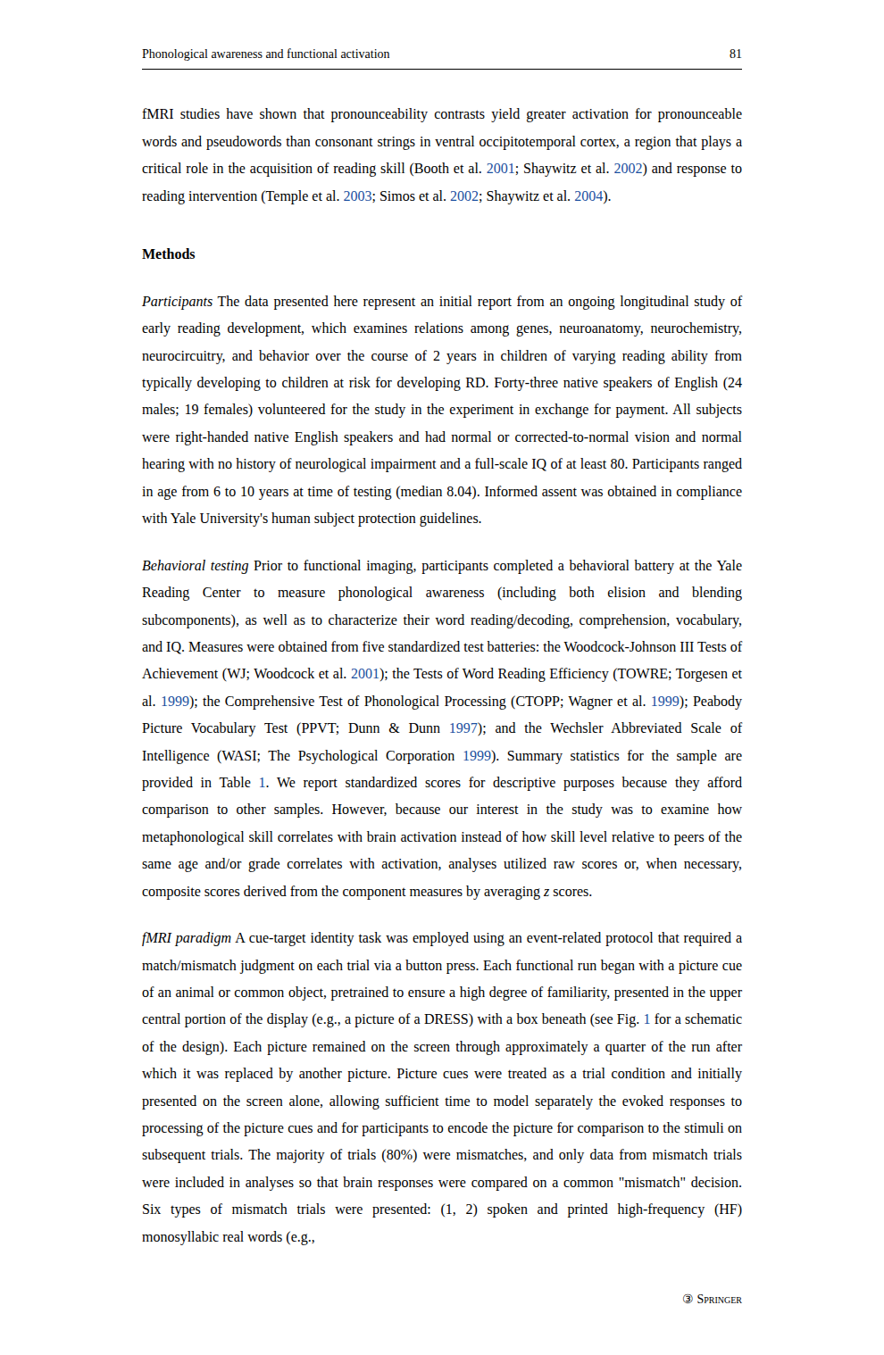Phonological awareness and functional activation 81
fMRI studies have shown that pronounceability contrasts yield greater activation for pronounceable words and pseudowords than consonant strings in ventral occipitotemporal cortex, a region that plays a critical role in the acquisition of reading skill (Booth et al. 2001; Shaywitz et al. 2002) and response to reading intervention (Temple et al. 2003; Simos et al. 2002; Shaywitz et al. 2004).
Methods
Participants The data presented here represent an initial report from an ongoing longitudinal study of early reading development, which examines relations among genes, neuroanatomy, neurochemistry, neurocircuitry, and behavior over the course of 2 years in children of varying reading ability from typically developing to children at risk for developing RD. Forty-three native speakers of English (24 males; 19 females) volunteered for the study in the experiment in exchange for payment. All subjects were right-handed native English speakers and had normal or corrected-to-normal vision and normal hearing with no history of neurological impairment and a full-scale IQ of at least 80. Participants ranged in age from 6 to 10 years at time of testing (median 8.04). Informed assent was obtained in compliance with Yale University's human subject protection guidelines.
Behavioral testing Prior to functional imaging, participants completed a behavioral battery at the Yale Reading Center to measure phonological awareness (including both elision and blending subcomponents), as well as to characterize their word reading/decoding, comprehension, vocabulary, and IQ. Measures were obtained from five standardized test batteries: the Woodcock-Johnson III Tests of Achievement (WJ; Woodcock et al. 2001); the Tests of Word Reading Efficiency (TOWRE; Torgesen et al. 1999); the Comprehensive Test of Phonological Processing (CTOPP; Wagner et al. 1999); Peabody Picture Vocabulary Test (PPVT; Dunn & Dunn 1997); and the Wechsler Abbreviated Scale of Intelligence (WASI; The Psychological Corporation 1999). Summary statistics for the sample are provided in Table 1. We report standardized scores for descriptive purposes because they afford comparison to other samples. However, because our interest in the study was to examine how metaphonological skill correlates with brain activation instead of how skill level relative to peers of the same age and/or grade correlates with activation, analyses utilized raw scores or, when necessary, composite scores derived from the component measures by averaging z scores.
fMRI paradigm A cue-target identity task was employed using an event-related protocol that required a match/mismatch judgment on each trial via a button press. Each functional run began with a picture cue of an animal or common object, pretrained to ensure a high degree of familiarity, presented in the upper central portion of the display (e.g., a picture of a DRESS) with a box beneath (see Fig. 1 for a schematic of the design). Each picture remained on the screen through approximately a quarter of the run after which it was replaced by another picture. Picture cues were treated as a trial condition and initially presented on the screen alone, allowing sufficient time to model separately the evoked responses to processing of the picture cues and for participants to encode the picture for comparison to the stimuli on subsequent trials. The majority of trials (80%) were mismatches, and only data from mismatch trials were included in analyses so that brain responses were compared on a common "mismatch" decision. Six types of mismatch trials were presented: (1, 2) spoken and printed high-frequency (HF) monosyllabic real words (e.g.,
③ Springer